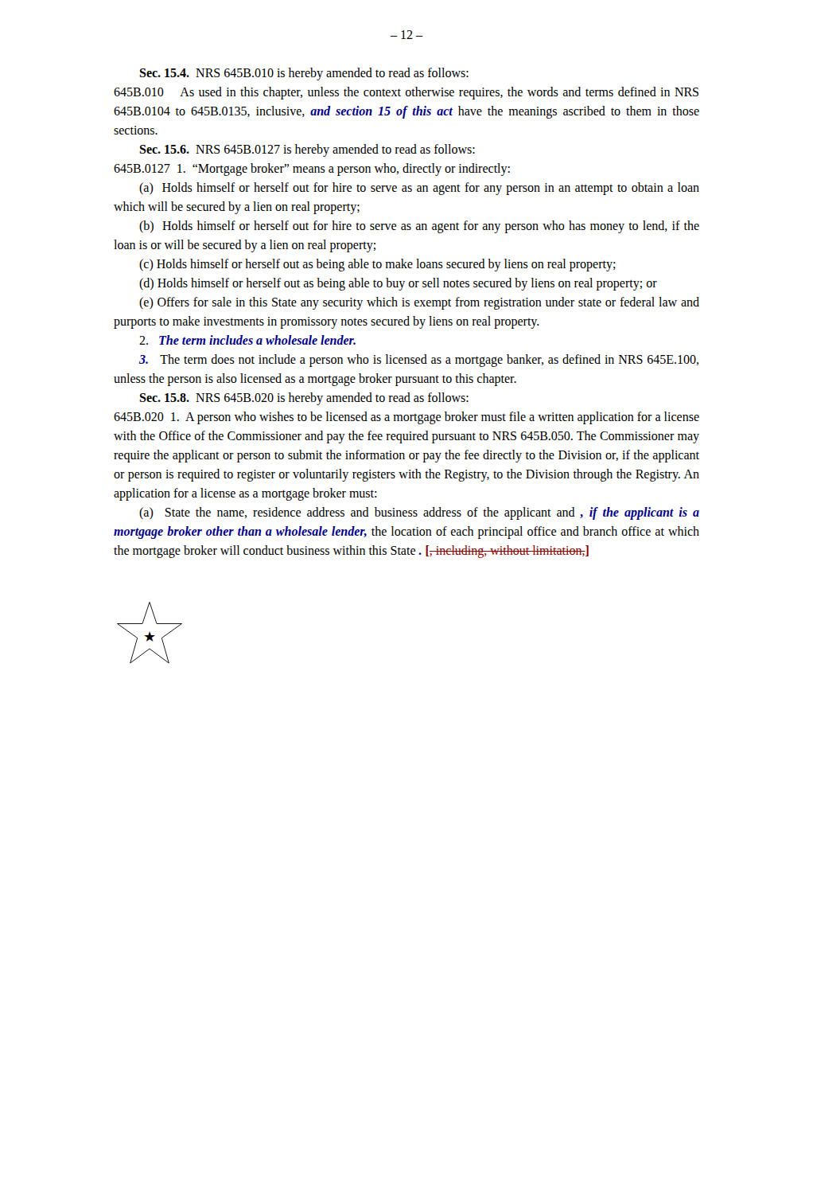– 12 –
Sec. 15.4. NRS 645B.010 is hereby amended to read as follows:
645B.010 As used in this chapter, unless the context otherwise requires, the words and terms defined in NRS 645B.0104 to 645B.0135, inclusive, and section 15 of this act have the meanings ascribed to them in those sections.
Sec. 15.6. NRS 645B.0127 is hereby amended to read as follows:
645B.0127 1. “Mortgage broker” means a person who, directly or indirectly:
(a) Holds himself or herself out for hire to serve as an agent for any person in an attempt to obtain a loan which will be secured by a lien on real property;
(b) Holds himself or herself out for hire to serve as an agent for any person who has money to lend, if the loan is or will be secured by a lien on real property;
(c) Holds himself or herself out as being able to make loans secured by liens on real property;
(d) Holds himself or herself out as being able to buy or sell notes secured by liens on real property; or
(e) Offers for sale in this State any security which is exempt from registration under state or federal law and purports to make investments in promissory notes secured by liens on real property.
2. The term includes a wholesale lender.
3. The term does not include a person who is licensed as a mortgage banker, as defined in NRS 645E.100, unless the person is also licensed as a mortgage broker pursuant to this chapter.
Sec. 15.8. NRS 645B.020 is hereby amended to read as follows:
645B.020 1. A person who wishes to be licensed as a mortgage broker must file a written application for a license with the Office of the Commissioner and pay the fee required pursuant to NRS 645B.050. The Commissioner may require the applicant or person to submit the information or pay the fee directly to the Division or, if the applicant or person is required to register or voluntarily registers with the Registry, to the Division through the Registry. An application for a license as a mortgage broker must:
(a) State the name, residence address and business address of the applicant and , if the applicant is a mortgage broker other than a wholesale lender, the location of each principal office and branch office at which the mortgage broker will conduct business within this State . [, including, without limitation,]